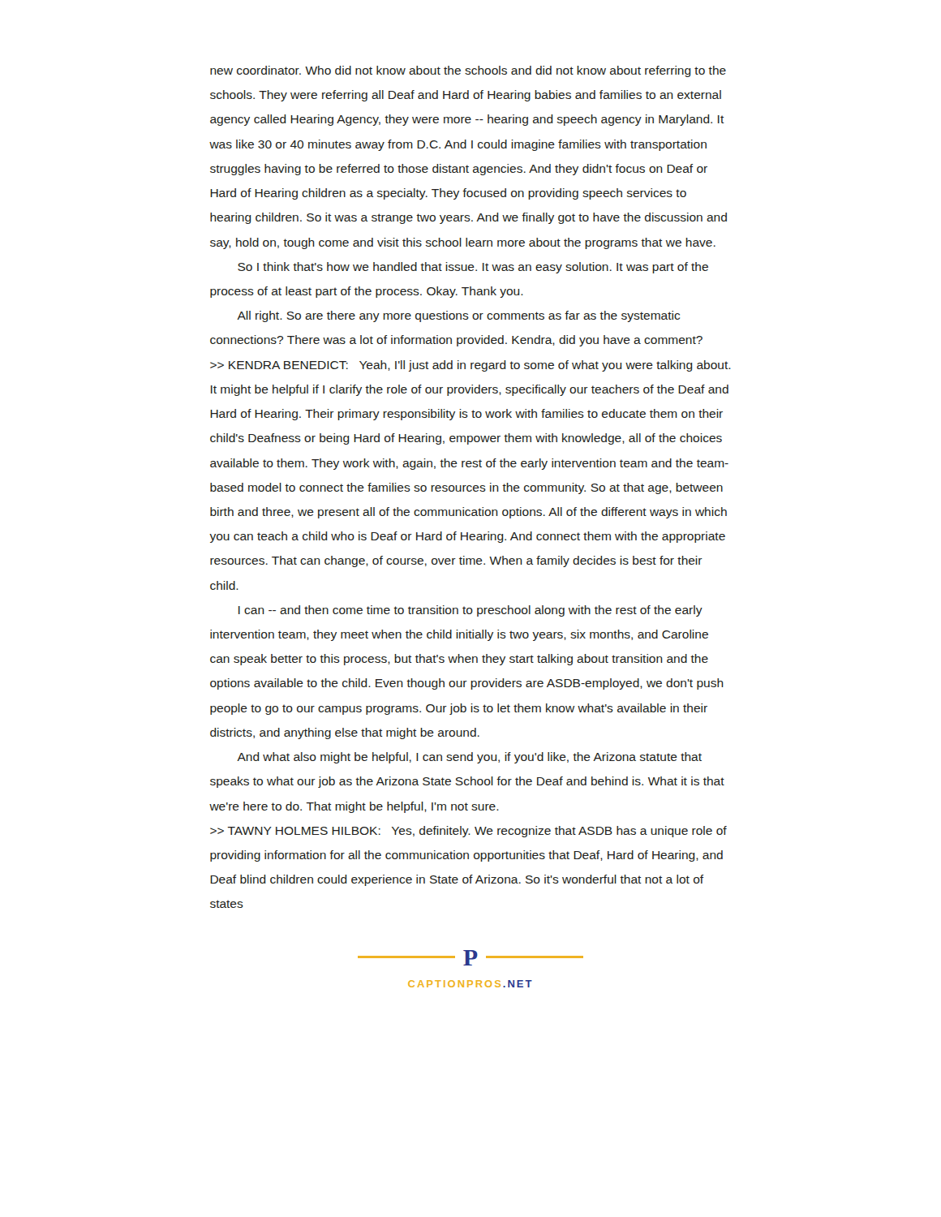new coordinator. Who did not know about the schools and did not know about referring to the schools. They were referring all Deaf and Hard of Hearing babies and families to an external agency called Hearing Agency, they were more -- hearing and speech agency in Maryland. It was like 30 or 40 minutes away from D.C. And I could imagine families with transportation struggles having to be referred to those distant agencies. And they didn't focus on Deaf or Hard of Hearing children as a specialty. They focused on providing speech services to hearing children. So it was a strange two years. And we finally got to have the discussion and say, hold on, tough come and visit this school learn more about the programs that we have.
So I think that's how we handled that issue. It was an easy solution. It was part of the process of at least part of the process. Okay. Thank you.
All right. So are there any more questions or comments as far as the systematic connections? There was a lot of information provided. Kendra, did you have a comment?
>> KENDRA BENEDICT: Yeah, I'll just add in regard to some of what you were talking about. It might be helpful if I clarify the role of our providers, specifically our teachers of the Deaf and Hard of Hearing. Their primary responsibility is to work with families to educate them on their child's Deafness or being Hard of Hearing, empower them with knowledge, all of the choices available to them. They work with, again, the rest of the early intervention team and the team-based model to connect the families so resources in the community. So at that age, between birth and three, we present all of the communication options. All of the different ways in which you can teach a child who is Deaf or Hard of Hearing. And connect them with the appropriate resources. That can change, of course, over time. When a family decides is best for their child.
I can -- and then come time to transition to preschool along with the rest of the early intervention team, they meet when the child initially is two years, six months, and Caroline can speak better to this process, but that's when they start talking about transition and the options available to the child. Even though our providers are ASDB-employed, we don't push people to go to our campus programs. Our job is to let them know what's available in their districts, and anything else that might be around.
And what also might be helpful, I can send you, if you'd like, the Arizona statute that speaks to what our job as the Arizona State School for the Deaf and behind is. What it is that we're here to do. That might be helpful, I'm not sure.
>> TAWNY HOLMES HILBOK: Yes, definitely. We recognize that ASDB has a unique role of providing information for all the communication opportunities that Deaf, Hard of Hearing, and Deaf blind children could experience in State of Arizona. So it's wonderful that not a lot of states
P
CAPTIONPROS.NET